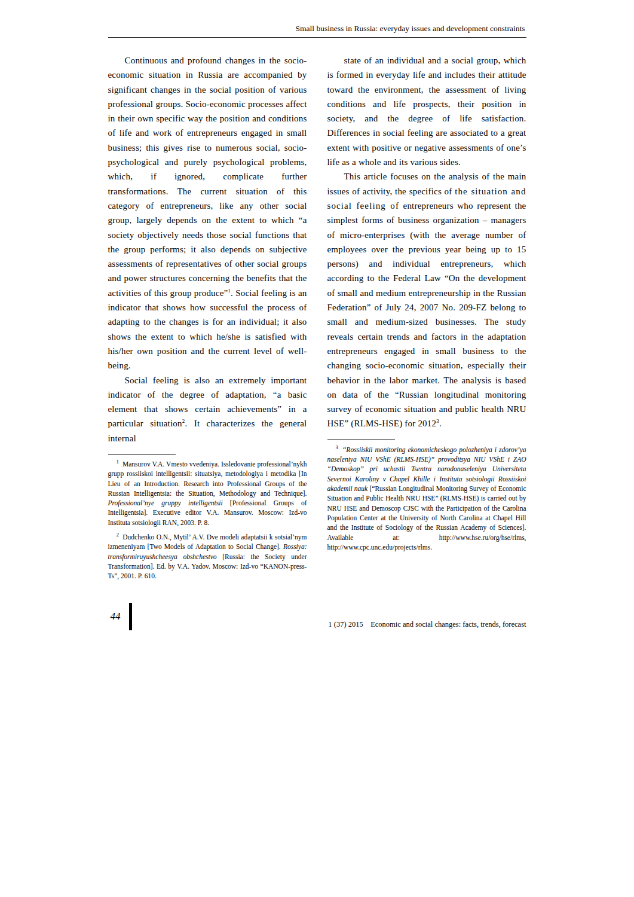Small business in Russia: everyday issues and development constraints
Continuous and profound changes in the socio-economic situation in Russia are accompanied by significant changes in the social position of various professional groups. Socio-economic processes affect in their own specific way the position and conditions of life and work of entrepreneurs engaged in small business; this gives rise to numerous social, socio-psychological and purely psychological problems, which, if ignored, complicate further transformations. The current situation of this category of entrepreneurs, like any other social group, largely depends on the extent to which “a society objectively needs those social functions that the group performs; it also depends on subjective assessments of representatives of other social groups and power structures concerning the benefits that the activities of this group produce”1. Social feeling is an indicator that shows how successful the process of adapting to the changes is for an individual; it also shows the extent to which he/she is satisfied with his/her own position and the current level of well-being.
Social feeling is also an extremely important indicator of the degree of adaptation, “a basic element that shows certain achievements” in a particular situation2. It characterizes the general internal
1 Mansurov V.A. Vmesto vvedeniya. Issledovanie professional’nykh grupp rossiiskoi intelligentsii: situatsiya, metodologiya i metodika [In Lieu of an Introduction. Research into Professional Groups of the Russian Intelligentsia: the Situation, Methodology and Technique]. Professional’nye gruppy intelligentsii [Professional Groups of Intelligentsia]. Executive editor V.A. Mansurov. Moscow: Izd-vo Instituta sotsiologii RAN, 2003. P. 8.
2 Dudchenko O.N., Mytil’ A.V. Dve modeli adaptatsii k sotsial’nym izmeneniyam [Two Models of Adaptation to Social Change]. Rossiya: transformiruyushcheesya obshchestvo [Russia: the Society under Transformation]. Ed. by V.A. Yadov. Moscow: Izd-vo “KANON-press-Ts”, 2001. P. 610.
state of an individual and a social group, which is formed in everyday life and includes their attitude toward the environment, the assessment of living conditions and life prospects, their position in society, and the degree of life satisfaction. Differences in social feeling are associated to a great extent with positive or negative assessments of one’s life as a whole and its various sides.
This article focuses on the analysis of the main issues of activity, the specifics of the situation and social feeling of entrepreneurs who represent the simplest forms of business organization – managers of micro-enterprises (with the average number of employees over the previous year being up to 15 persons) and individual entrepreneurs, which according to the Federal Law “On the development of small and medium entrepreneurship in the Russian Federation” of July 24, 2007 No. 209-FZ belong to small and medium-sized businesses. The study reveals certain trends and factors in the adaptation entrepreneurs engaged in small business to the changing socio-economic situation, especially their behavior in the labor market. The analysis is based on data of the “Russian longitudinal monitoring survey of economic situation and public health NRU HSE” (RLMS-HSE) for 20123.
3 “Rossiiskii monitoring ekonomicheskogo polozheniya i zdorov’ya naseleniya NIU VShE (RLMS-HSE)” provoditsya NIU VShE i ZAO “Demoskop” pri uchastii Tsentra narodonaseleniya Universiteta Severnoi Karoliny v Chapel Khille i Instituta sotsiologii Rossiiskoi akademii nauk [“Russian Longitudinal Monitoring Survey of Economic Situation and Public Health NRU HSE” (RLMS-HSE) is carried out by NRU HSE and Demoscop CJSC with the Participation of the Carolina Population Center at the University of North Carolina at Chapel Hill and the Institute of Sociology of the Russian Academy of Sciences]. Available at: http://www.hse.ru/org/hse/rlms, http://www.cpc.unc.edu/projects/rlms.
44
1 (37) 2015 Economic and social changes: facts, trends, forecast